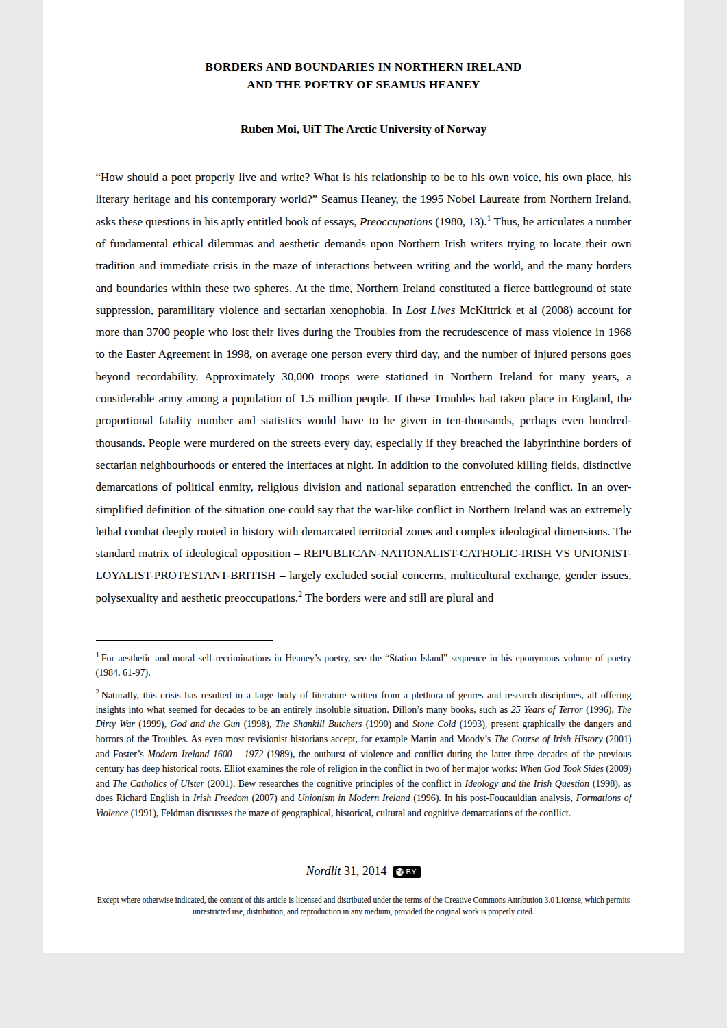Borders and Boundaries in Northern Ireland
and the Poetry of Seamus Heaney
Ruben Moi, UiT The Arctic University of Norway
“How should a poet properly live and write? What is his relationship to be to his own voice, his own place, his literary heritage and his contemporary world?” Seamus Heaney, the 1995 Nobel Laureate from Northern Ireland, asks these questions in his aptly entitled book of essays, Preoccupations (1980, 13).1 Thus, he articulates a number of fundamental ethical dilemmas and aesthetic demands upon Northern Irish writers trying to locate their own tradition and immediate crisis in the maze of interactions between writing and the world, and the many borders and boundaries within these two spheres. At the time, Northern Ireland constituted a fierce battleground of state suppression, paramilitary violence and sectarian xenophobia. In Lost Lives McKittrick et al (2008) account for more than 3700 people who lost their lives during the Troubles from the recrudescence of mass violence in 1968 to the Easter Agreement in 1998, on average one person every third day, and the number of injured persons goes beyond recordability. Approximately 30,000 troops were stationed in Northern Ireland for many years, a considerable army among a population of 1.5 million people. If these Troubles had taken place in England, the proportional fatality number and statistics would have to be given in ten-thousands, perhaps even hundred-thousands. People were murdered on the streets every day, especially if they breached the labyrinthine borders of sectarian neighbourhoods or entered the interfaces at night. In addition to the convoluted killing fields, distinctive demarcations of political enmity, religious division and national separation entrenched the conflict. In an over-simplified definition of the situation one could say that the war-like conflict in Northern Ireland was an extremely lethal combat deeply rooted in history with demarcated territorial zones and complex ideological dimensions. The standard matrix of ideological opposition – REPUBLICAN-NATIONALIST-CATHOLIC-IRISH VS UNIONIST-LOYALIST-PROTESTANT-BRITISH – largely excluded social concerns, multicultural exchange, gender issues, polysexuality and aesthetic preoccupations.2 The borders were and still are plural and
1 For aesthetic and moral self-recriminations in Heaney’s poetry, see the “Station Island” sequence in his eponymous volume of poetry (1984, 61-97).
2 Naturally, this crisis has resulted in a large body of literature written from a plethora of genres and research disciplines, all offering insights into what seemed for decades to be an entirely insoluble situation. Dillon’s many books, such as 25 Years of Terror (1996), The Dirty War (1999), God and the Gun (1998), The Shankill Butchers (1990) and Stone Cold (1993), present graphically the dangers and horrors of the Troubles. As even most revisionist historians accept, for example Martin and Moody’s The Course of Irish History (2001) and Foster’s Modern Ireland 1600 – 1972 (1989), the outburst of violence and conflict during the latter three decades of the previous century has deep historical roots. Elliot examines the role of religion in the conflict in two of her major works: When God Took Sides (2009) and The Catholics of Ulster (2001). Bew researches the cognitive principles of the conflict in Ideology and the Irish Question (1998), as does Richard English in Irish Freedom (2007) and Unionism in Modern Ireland (1996). In his post-Foucauldian analysis, Formations of Violence (1991), Feldman discusses the maze of geographical, historical, cultural and cognitive demarcations of the conflict.
Nordlit 31, 2014 cc BY
Except where otherwise indicated, the content of this article is licensed and distributed under the terms of the Creative Commons Attribution 3.0 License, which permits unrestricted use, distribution, and reproduction in any medium, provided the original work is properly cited.